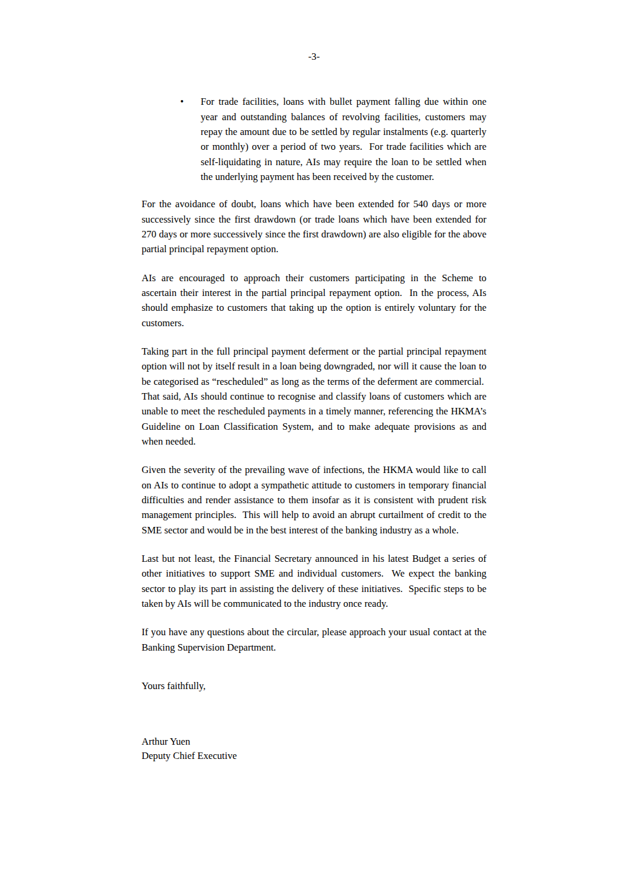-3-
For trade facilities, loans with bullet payment falling due within one year and outstanding balances of revolving facilities, customers may repay the amount due to be settled by regular instalments (e.g. quarterly or monthly) over a period of two years. For trade facilities which are self-liquidating in nature, AIs may require the loan to be settled when the underlying payment has been received by the customer.
For the avoidance of doubt, loans which have been extended for 540 days or more successively since the first drawdown (or trade loans which have been extended for 270 days or more successively since the first drawdown) are also eligible for the above partial principal repayment option.
AIs are encouraged to approach their customers participating in the Scheme to ascertain their interest in the partial principal repayment option. In the process, AIs should emphasize to customers that taking up the option is entirely voluntary for the customers.
Taking part in the full principal payment deferment or the partial principal repayment option will not by itself result in a loan being downgraded, nor will it cause the loan to be categorised as “rescheduled” as long as the terms of the deferment are commercial. That said, AIs should continue to recognise and classify loans of customers which are unable to meet the rescheduled payments in a timely manner, referencing the HKMA’s Guideline on Loan Classification System, and to make adequate provisions as and when needed.
Given the severity of the prevailing wave of infections, the HKMA would like to call on AIs to continue to adopt a sympathetic attitude to customers in temporary financial difficulties and render assistance to them insofar as it is consistent with prudent risk management principles. This will help to avoid an abrupt curtailment of credit to the SME sector and would be in the best interest of the banking industry as a whole.
Last but not least, the Financial Secretary announced in his latest Budget a series of other initiatives to support SME and individual customers. We expect the banking sector to play its part in assisting the delivery of these initiatives. Specific steps to be taken by AIs will be communicated to the industry once ready.
If you have any questions about the circular, please approach your usual contact at the Banking Supervision Department.
Yours faithfully,
Arthur Yuen
Deputy Chief Executive